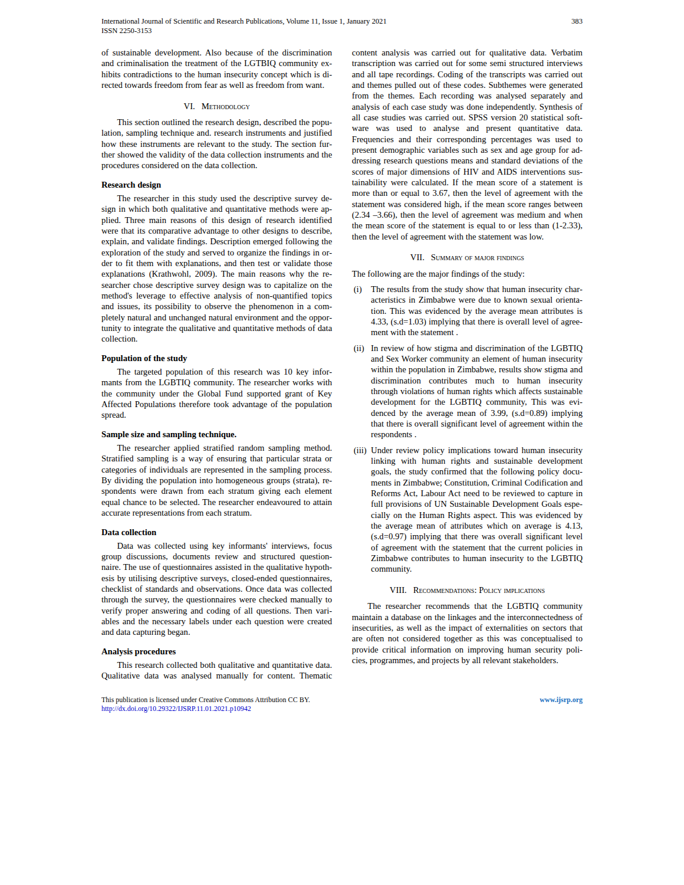International Journal of Scientific and Research Publications, Volume 11, Issue 1, January 2021
ISSN 2250-3153
383
of sustainable development. Also because of the discrimination and criminalisation the treatment of the LGTBIQ community exhibits contradictions to the human insecurity concept which is directed towards freedom from fear as well as freedom from want.
VI. Methodology
This section outlined the research design, described the population, sampling technique and. research instruments and justified how these instruments are relevant to the study. The section further showed the validity of the data collection instruments and the procedures considered on the data collection.
Research design
The researcher in this study used the descriptive survey design in which both qualitative and quantitative methods were applied. Three main reasons of this design of research identified were that its comparative advantage to other designs to describe, explain, and validate findings. Description emerged following the exploration of the study and served to organize the findings in order to fit them with explanations, and then test or validate those explanations (Krathwohl, 2009). The main reasons why the researcher chose descriptive survey design was to capitalize on the method's leverage to effective analysis of non-quantified topics and issues, its possibility to observe the phenomenon in a completely natural and unchanged natural environment and the opportunity to integrate the qualitative and quantitative methods of data collection.
Population of the study
The targeted population of this research was 10 key informants from the LGBTIQ community. The researcher works with the community under the Global Fund supported grant of Key Affected Populations therefore took advantage of the population spread.
Sample size and sampling technique.
The researcher applied stratified random sampling method. Stratified sampling is a way of ensuring that particular strata or categories of individuals are represented in the sampling process. By dividing the population into homogeneous groups (strata), respondents were drawn from each stratum giving each element equal chance to be selected. The researcher endeavoured to attain accurate representations from each stratum.
Data collection
Data was collected using key informants' interviews, focus group discussions, documents review and structured questionnaire. The use of questionnaires assisted in the qualitative hypothesis by utilising descriptive surveys, closed-ended questionnaires, checklist of standards and observations. Once data was collected through the survey, the questionnaires were checked manually to verify proper answering and coding of all questions. Then variables and the necessary labels under each question were created and data capturing began.
Analysis procedures
This research collected both qualitative and quantitative data. Qualitative data was analysed manually for content. Thematic content analysis was carried out for qualitative data. Verbatim transcription was carried out for some semi structured interviews and all tape recordings. Coding of the transcripts was carried out and themes pulled out of these codes. Subthemes were generated from the themes. Each recording was analysed separately and analysis of each case study was done independently. Synthesis of all case studies was carried out. SPSS version 20 statistical software was used to analyse and present quantitative data. Frequencies and their corresponding percentages was used to present demographic variables such as sex and age group for addressing research questions means and standard deviations of the scores of major dimensions of HIV and AIDS interventions sustainability were calculated. If the mean score of a statement is more than or equal to 3.67, then the level of agreement with the statement was considered high, if the mean score ranges between (2.34 –3.66), then the level of agreement was medium and when the mean score of the statement is equal to or less than (1-2.33), then the level of agreement with the statement was low.
VII. Summary of major findings
The following are the major findings of the study:
(i) The results from the study show that human insecurity characteristics in Zimbabwe were due to known sexual orientation. This was evidenced by the average mean attributes is 4.33, (s.d=1.03) implying that there is overall level of agreement with the statement .
(ii) In review of how stigma and discrimination of the LGBTIQ and Sex Worker community an element of human insecurity within the population in Zimbabwe, results show stigma and discrimination contributes much to human insecurity through violations of human rights which affects sustainable development for the LGBTIQ community, This was evidenced by the average mean of 3.99, (s.d=0.89) implying that there is overall significant level of agreement within the respondents .
(iii) Under review policy implications toward human insecurity linking with human rights and sustainable development goals, the study confirmed that the following policy documents in Zimbabwe; Constitution, Criminal Codification and Reforms Act, Labour Act need to be reviewed to capture in full provisions of UN Sustainable Development Goals especially on the Human Rights aspect. This was evidenced by the average mean of attributes which on average is 4.13, (s.d=0.97) implying that there was overall significant level of agreement with the statement that the current policies in Zimbabwe contributes to human insecurity to the LGBTIQ community.
VIII. Recommendations: Policy implications
The researcher recommends that the LGBTIQ community maintain a database on the linkages and the interconnectedness of insecurities, as well as the impact of externalities on sectors that are often not considered together as this was conceptualised to provide critical information on improving human security policies, programmes, and projects by all relevant stakeholders.
This publication is licensed under Creative Commons Attribution CC BY.
http://dx.doi.org/10.29322/IJSRP.11.01.2021.p10942
www.ijsrp.org